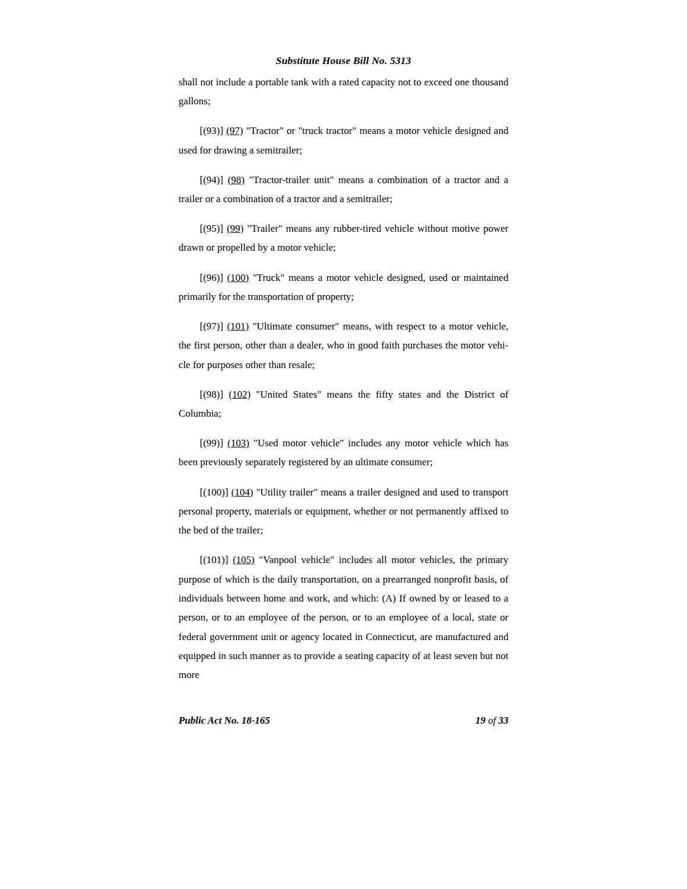Substitute House Bill No. 5313
shall not include a portable tank with a rated capacity not to exceed one thousand gallons;
[(93)] (97) "Tractor" or "truck tractor" means a motor vehicle designed and used for drawing a semitrailer;
[(94)] (98) "Tractor-trailer unit" means a combination of a tractor and a trailer or a combination of a tractor and a semitrailer;
[(95)] (99) "Trailer" means any rubber-tired vehicle without motive power drawn or propelled by a motor vehicle;
[(96)] (100) "Truck" means a motor vehicle designed, used or maintained primarily for the transportation of property;
[(97)] (101) "Ultimate consumer" means, with respect to a motor vehicle, the first person, other than a dealer, who in good faith purchases the motor vehicle for purposes other than resale;
[(98)] (102) "United States" means the fifty states and the District of Columbia;
[(99)] (103) "Used motor vehicle" includes any motor vehicle which has been previously separately registered by an ultimate consumer;
[(100)] (104) "Utility trailer" means a trailer designed and used to transport personal property, materials or equipment, whether or not permanently affixed to the bed of the trailer;
[(101)] (105) "Vanpool vehicle" includes all motor vehicles, the primary purpose of which is the daily transportation, on a prearranged nonprofit basis, of individuals between home and work, and which: (A) If owned by or leased to a person, or to an employee of the person, or to an employee of a local, state or federal government unit or agency located in Connecticut, are manufactured and equipped in such manner as to provide a seating capacity of at least seven but not more
Public Act No. 18-165 19 of 33